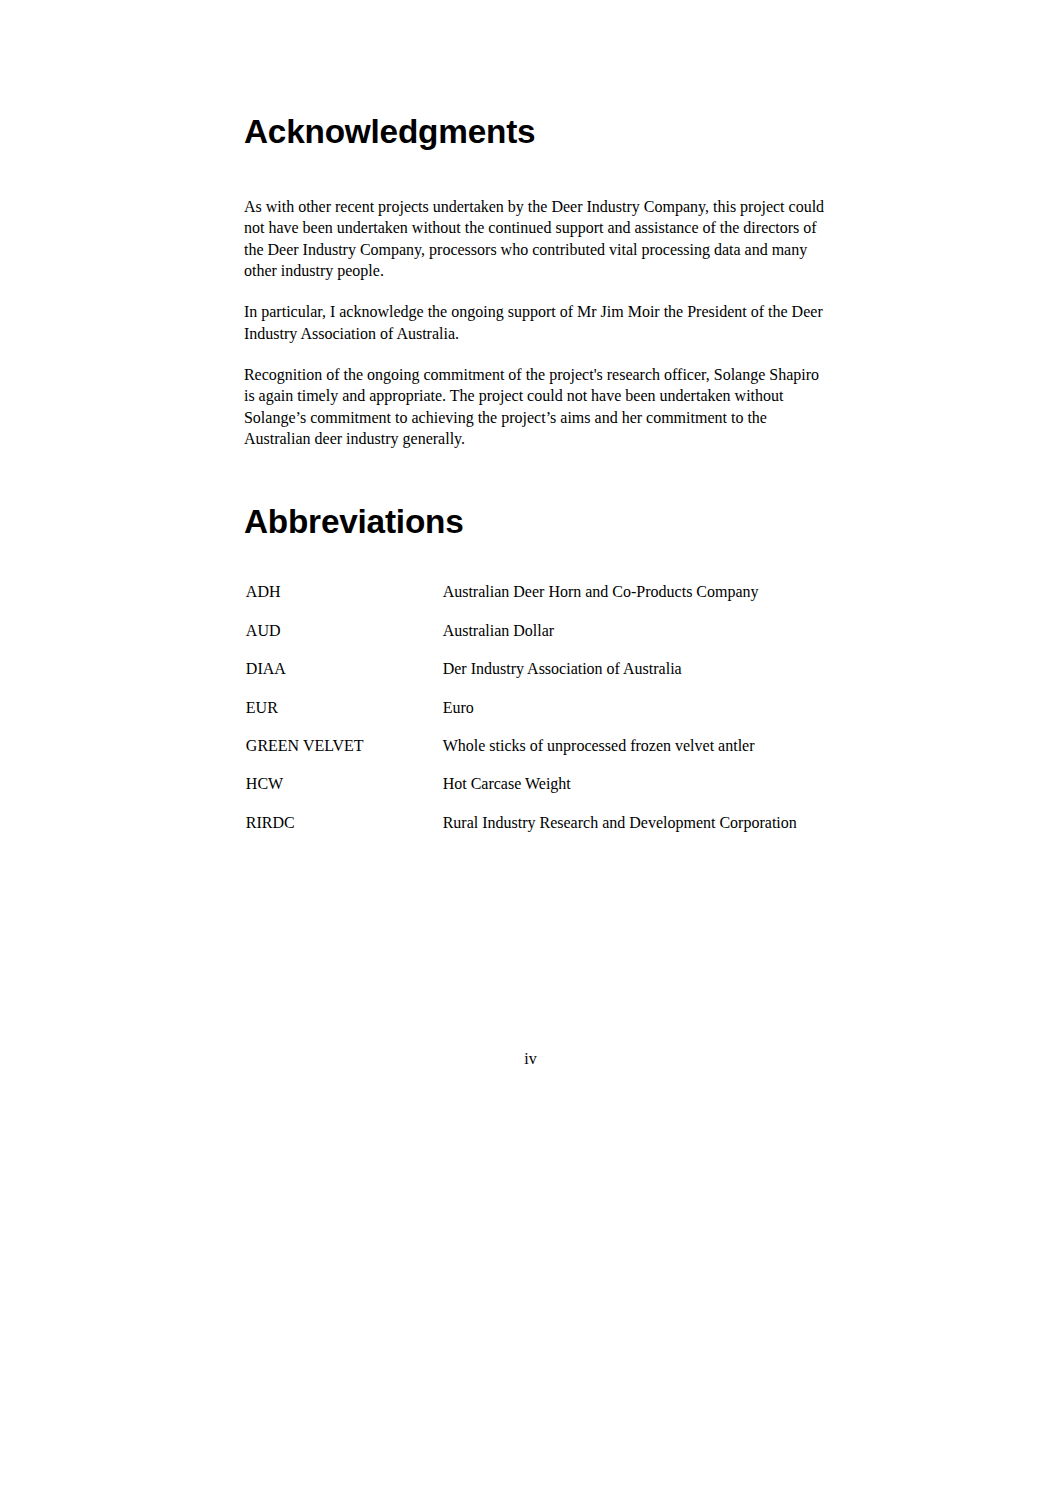Acknowledgments
As with other recent projects undertaken by the Deer Industry Company, this project could not have been undertaken without the continued support and assistance of the directors of the Deer Industry Company, processors who contributed vital processing data and many other industry people.
In particular, I acknowledge the ongoing support of Mr Jim Moir the President of the Deer Industry Association of Australia.
Recognition of the ongoing commitment of the project's research officer, Solange Shapiro is again timely and appropriate. The project could not have been undertaken without Solange’s commitment to achieving the project’s aims and her commitment to the Australian deer industry generally.
Abbreviations
ADH
Australian Deer Horn and Co-Products Company
AUD
Australian Dollar
DIAA
Der Industry Association of Australia
EUR
Euro
GREEN VELVET
Whole sticks of unprocessed frozen velvet antler
HCW
Hot Carcase Weight
RIRDC
Rural Industry Research and Development Corporation
iv